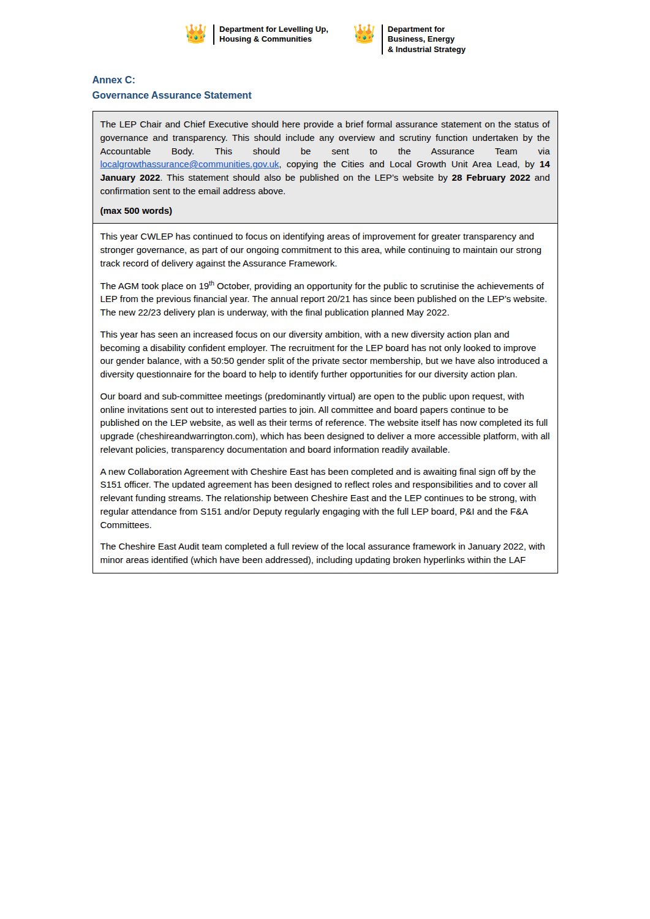👑 Department for Levelling Up,
Housing & Communities
👑 Department for
Business, Energy
& Industrial Strategy
Annex C:
Governance Assurance Statement
| The LEP Chair and Chief Executive should here provide a brief formal assurance statement on the status of governance and transparency. This should include any overview and scrutiny function undertaken by the Accountable Body. This should be sent to the Assurance Team via localgrowthassurance@communities.gov.uk , copying the Cities and Local Growth Unit Area Lead, by 14 January 2022 . This statement should also be published on the LEP’s website by 28 February 2022 and confirmation sent to the email address above. (max 500 words) |
| This year CWLEP has continued to focus on identifying areas of improvement for greater transparency and stronger governance, as part of our ongoing commitment to this area, while continuing to maintain our strong track record of delivery against the Assurance Framework. The AGM took place on 19 th October, providing an opportunity for the public to scrutinise the achievements of LEP from the previous financial year. The annual report 20/21 has since been published on the LEP’s website. The new 22/23 delivery plan is underway, with the final publication planned May 2022. This year has seen an increased focus on our diversity ambition, with a new diversity action plan and becoming a disability confident employer. The recruitment for the LEP board has not only looked to improve our gender balance, with a 50:50 gender split of the private sector membership, but we have also introduced a diversity questionnaire for the board to help to identify further opportunities for our diversity action plan. Our board and sub-committee meetings (predominantly virtual) are open to the public upon request, with online invitations sent out to interested parties to join. All committee and board papers continue to be published on the LEP website, as well as their terms of reference. The website itself has now completed its full upgrade (cheshireandwarrington.com), which has been designed to deliver a more accessible platform, with all relevant policies, transparency documentation and board information readily available. A new Collaboration Agreement with Cheshire East has been completed and is awaiting final sign off by the S151 officer. The updated agreement has been designed to reflect roles and responsibilities and to cover all relevant funding streams. The relationship between Cheshire East and the LEP continues to be strong, with regular attendance from S151 and/or Deputy regularly engaging with the full LEP board, P&I and the F&A Committees. The Cheshire East Audit team completed a full review of the local assurance framework in January 2022, with minor areas identified (which have been addressed), including updating broken hyperlinks within the LAF |